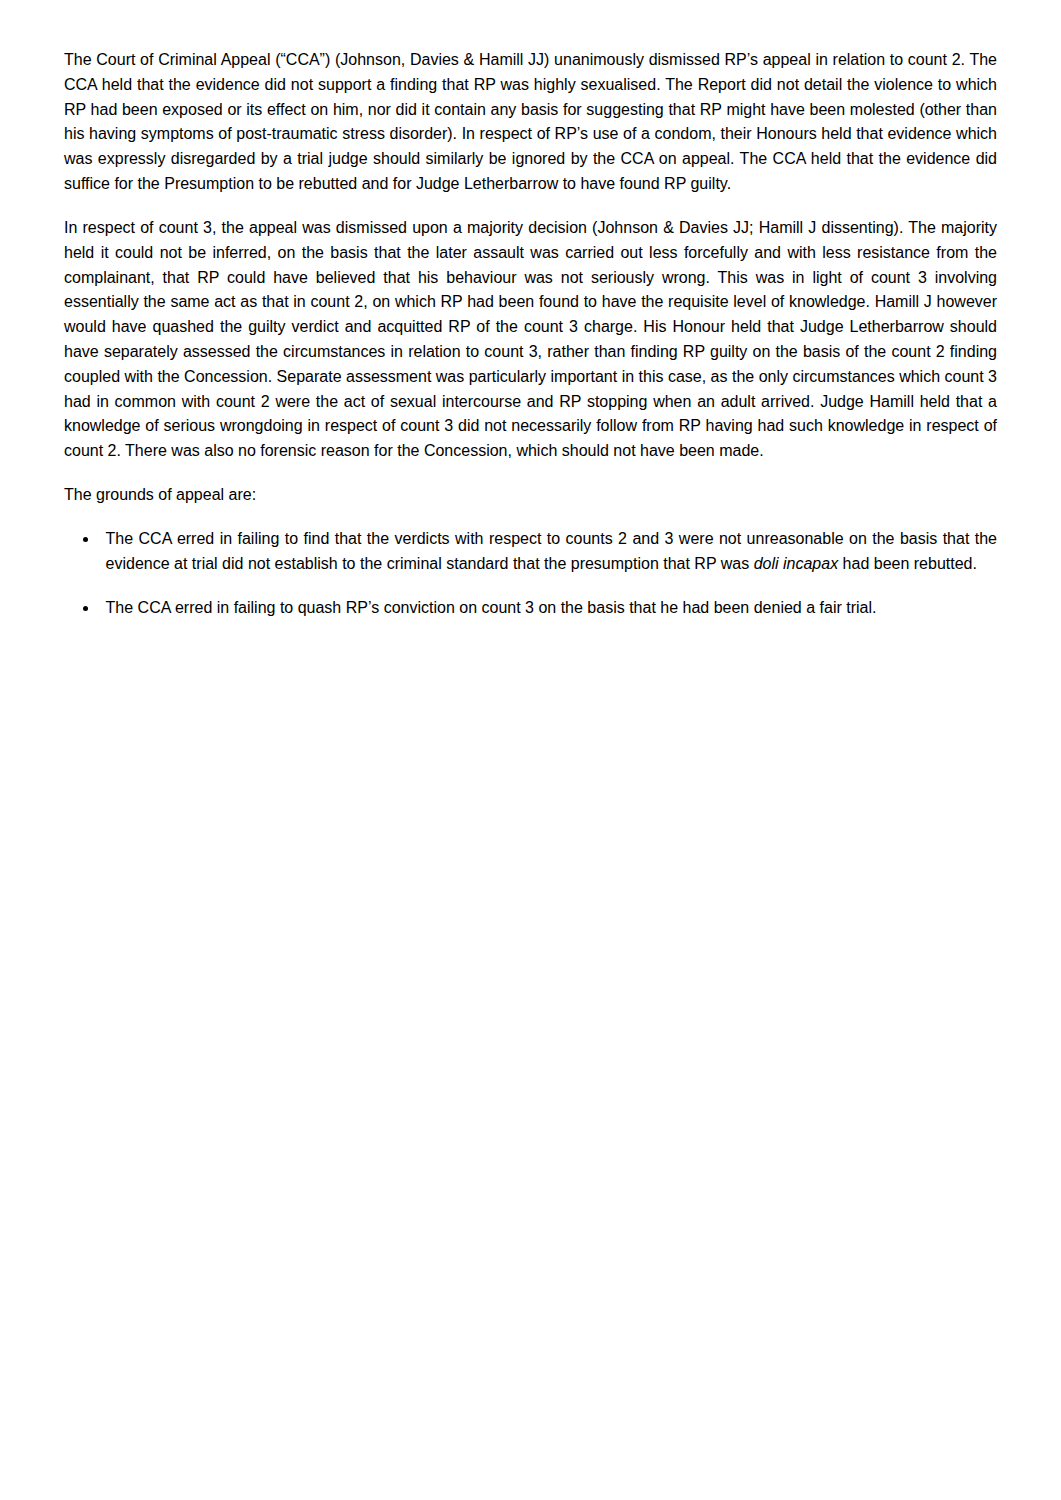The Court of Criminal Appeal (“CCA”) (Johnson, Davies & Hamill JJ) unanimously dismissed RP’s appeal in relation to count 2. The CCA held that the evidence did not support a finding that RP was highly sexualised. The Report did not detail the violence to which RP had been exposed or its effect on him, nor did it contain any basis for suggesting that RP might have been molested (other than his having symptoms of post-traumatic stress disorder). In respect of RP’s use of a condom, their Honours held that evidence which was expressly disregarded by a trial judge should similarly be ignored by the CCA on appeal. The CCA held that the evidence did suffice for the Presumption to be rebutted and for Judge Letherbarrow to have found RP guilty.
In respect of count 3, the appeal was dismissed upon a majority decision (Johnson & Davies JJ; Hamill J dissenting). The majority held it could not be inferred, on the basis that the later assault was carried out less forcefully and with less resistance from the complainant, that RP could have believed that his behaviour was not seriously wrong. This was in light of count 3 involving essentially the same act as that in count 2, on which RP had been found to have the requisite level of knowledge. Hamill J however would have quashed the guilty verdict and acquitted RP of the count 3 charge. His Honour held that Judge Letherbarrow should have separately assessed the circumstances in relation to count 3, rather than finding RP guilty on the basis of the count 2 finding coupled with the Concession. Separate assessment was particularly important in this case, as the only circumstances which count 3 had in common with count 2 were the act of sexual intercourse and RP stopping when an adult arrived. Judge Hamill held that a knowledge of serious wrongdoing in respect of count 3 did not necessarily follow from RP having had such knowledge in respect of count 2. There was also no forensic reason for the Concession, which should not have been made.
The grounds of appeal are:
The CCA erred in failing to find that the verdicts with respect to counts 2 and 3 were not unreasonable on the basis that the evidence at trial did not establish to the criminal standard that the presumption that RP was doli incapax had been rebutted.
The CCA erred in failing to quash RP’s conviction on count 3 on the basis that he had been denied a fair trial.